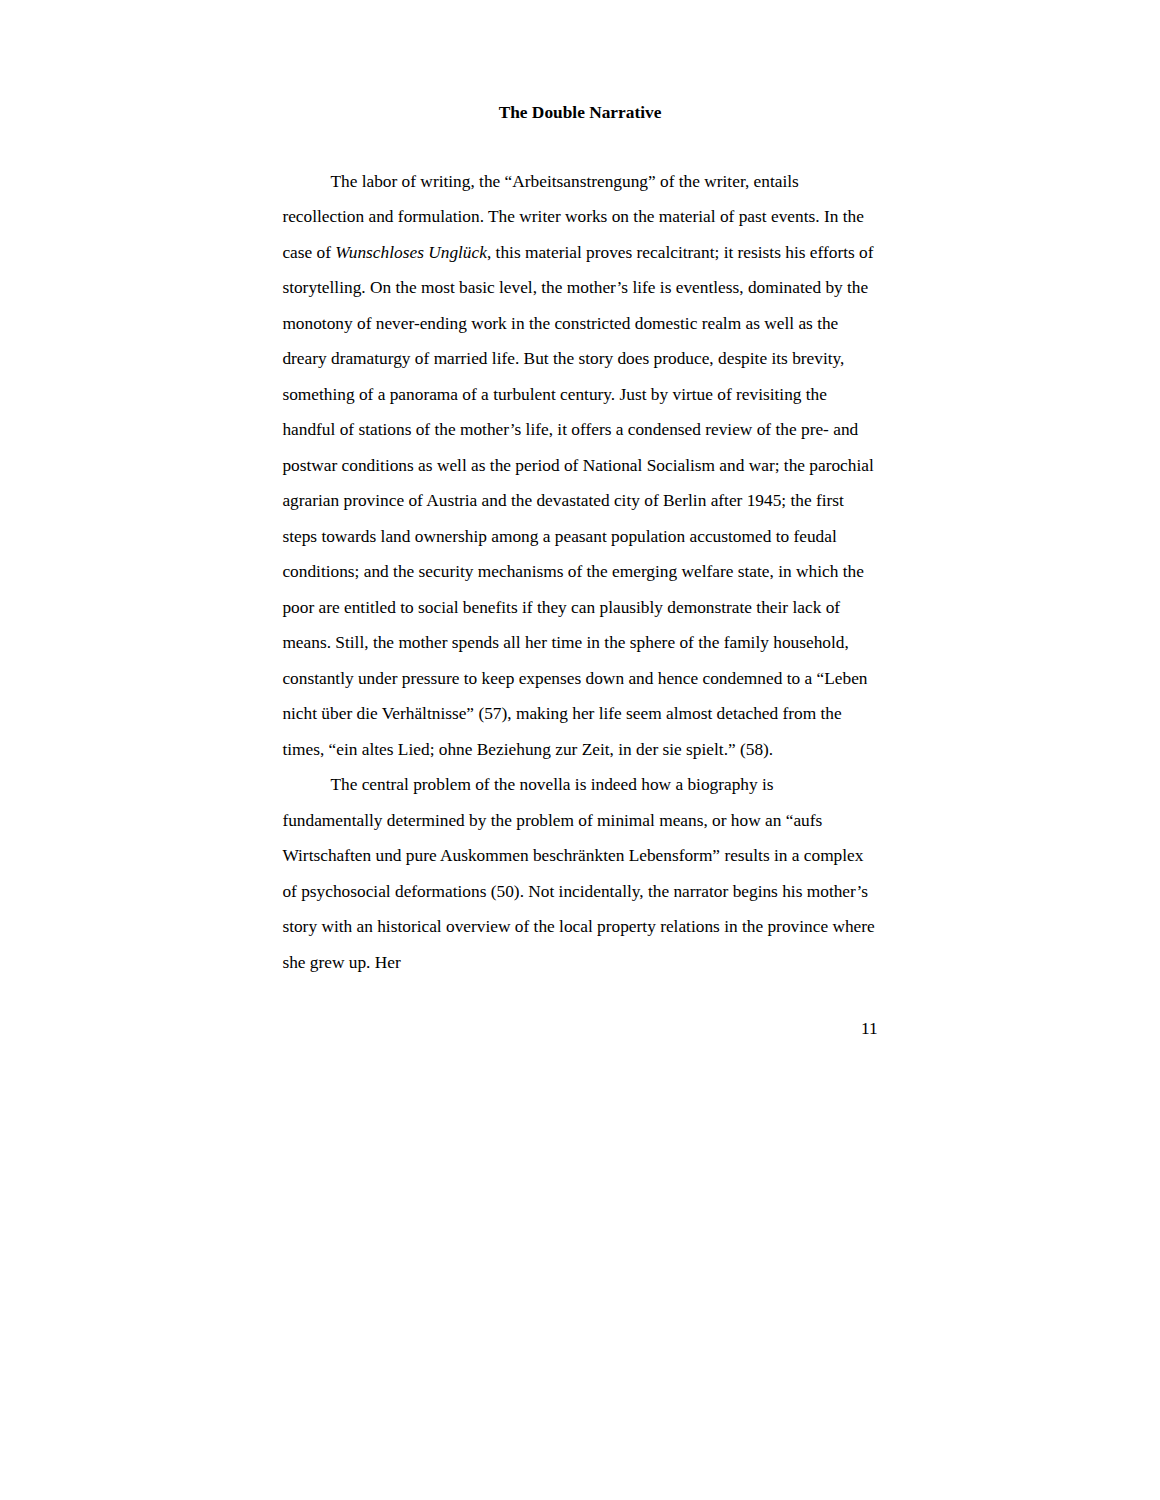The Double Narrative
The labor of writing, the “Arbeitsanstrengung” of the writer, entails recollection and formulation. The writer works on the material of past events. In the case of Wunschloses Unglück, this material proves recalcitrant; it resists his efforts of storytelling. On the most basic level, the mother’s life is eventless, dominated by the monotony of never-ending work in the constricted domestic realm as well as the dreary dramaturgy of married life. But the story does produce, despite its brevity, something of a panorama of a turbulent century. Just by virtue of revisiting the handful of stations of the mother’s life, it offers a condensed review of the pre- and postwar conditions as well as the period of National Socialism and war; the parochial agrarian province of Austria and the devastated city of Berlin after 1945; the first steps towards land ownership among a peasant population accustomed to feudal conditions; and the security mechanisms of the emerging welfare state, in which the poor are entitled to social benefits if they can plausibly demonstrate their lack of means. Still, the mother spends all her time in the sphere of the family household, constantly under pressure to keep expenses down and hence condemned to a “Leben nicht über die Verhältnisse” (57), making her life seem almost detached from the times, “ein altes Lied; ohne Beziehung zur Zeit, in der sie spielt.” (58).
The central problem of the novella is indeed how a biography is fundamentally determined by the problem of minimal means, or how an “aufs Wirtschaften und pure Auskommen beschränkten Lebensform” results in a complex of psychosocial deformations (50). Not incidentally, the narrator begins his mother’s story with an historical overview of the local property relations in the province where she grew up. Her
11